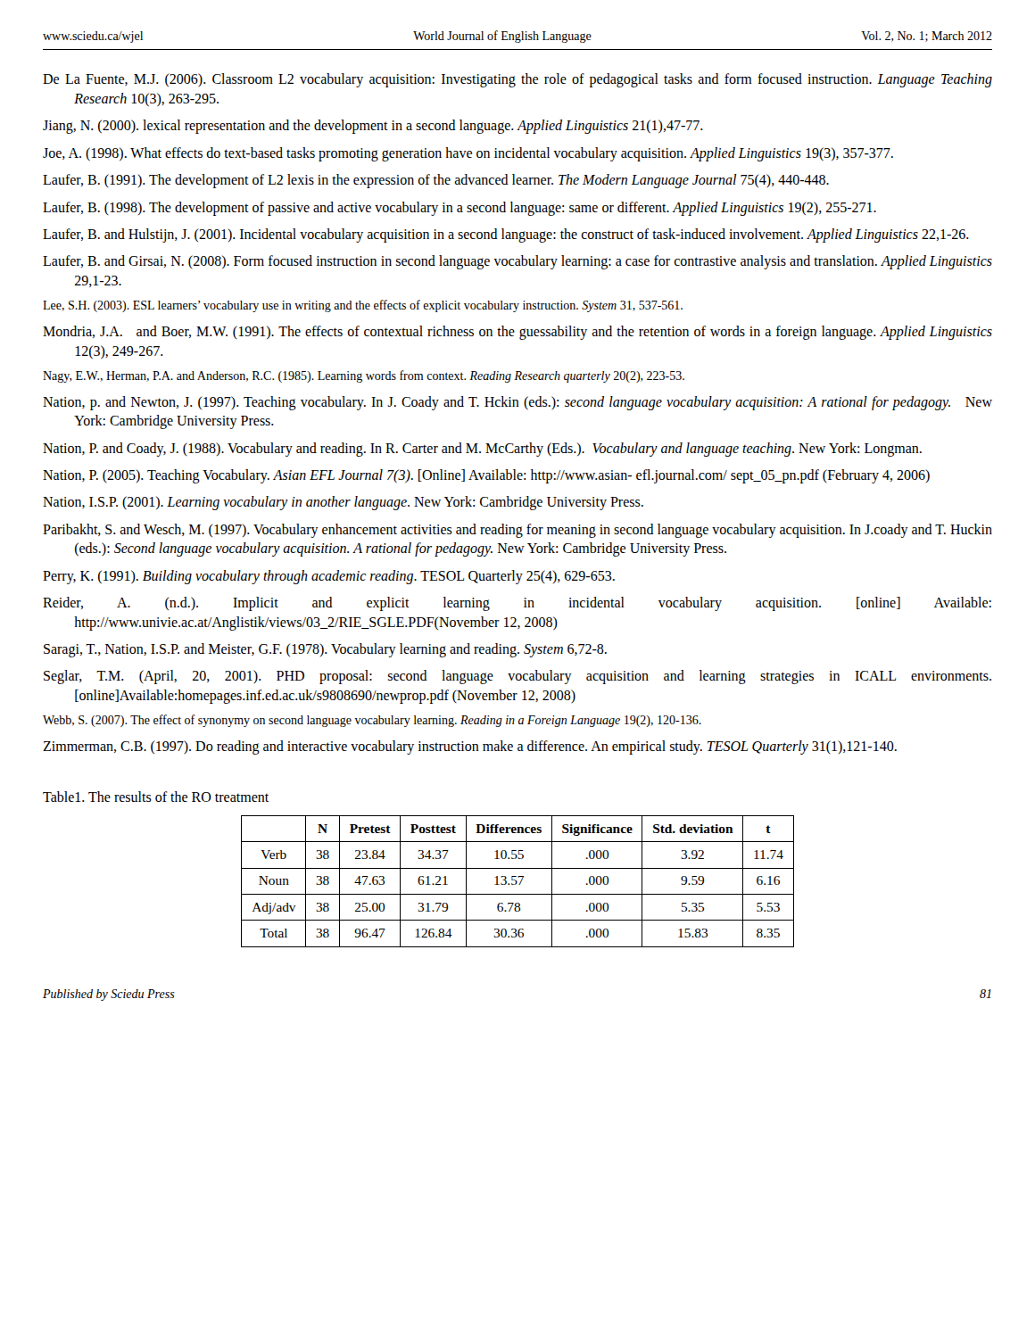www.sciedu.ca/wjel
World Journal of English Language
Vol. 2, No. 1; March 2012
De La Fuente, M.J. (2006). Classroom L2 vocabulary acquisition: Investigating the role of pedagogical tasks and form focused instruction. Language Teaching Research 10(3), 263-295.
Jiang, N. (2000). lexical representation and the development in a second language. Applied Linguistics 21(1),47-77.
Joe, A. (1998). What effects do text-based tasks promoting generation have on incidental vocabulary acquisition. Applied Linguistics 19(3), 357-377.
Laufer, B. (1991). The development of L2 lexis in the expression of the advanced learner. The Modern Language Journal 75(4), 440-448.
Laufer, B. (1998). The development of passive and active vocabulary in a second language: same or different. Applied Linguistics 19(2), 255-271.
Laufer, B. and Hulstijn, J. (2001). Incidental vocabulary acquisition in a second language: the construct of task-induced involvement. Applied Linguistics 22,1-26.
Laufer, B. and Girsai, N. (2008). Form focused instruction in second language vocabulary learning: a case for contrastive analysis and translation. Applied Linguistics 29,1-23.
Lee, S.H. (2003). ESL learners’ vocabulary use in writing and the effects of explicit vocabulary instruction. System 31, 537-561.
Mondria, J.A. and Boer, M.W. (1991). The effects of contextual richness on the guessability and the retention of words in a foreign language. Applied Linguistics 12(3), 249-267.
Nagy, E.W., Herman, P.A. and Anderson, R.C. (1985). Learning words from context. Reading Research quarterly 20(2), 223-53.
Nation, p. and Newton, J. (1997). Teaching vocabulary. In J. Coady and T. Hckin (eds.): second language vocabulary acquisition: A rational for pedagogy. New York: Cambridge University Press.
Nation, P. and Coady, J. (1988). Vocabulary and reading. In R. Carter and M. McCarthy (Eds.). Vocabulary and language teaching. New York: Longman.
Nation, P. (2005). Teaching Vocabulary. Asian EFL Journal 7(3). [Online] Available: http://www.asian- efl.journal.com/ sept_05_pn.pdf (February 4, 2006)
Nation, I.S.P. (2001). Learning vocabulary in another language. New York: Cambridge University Press.
Paribakht, S. and Wesch, M. (1997). Vocabulary enhancement activities and reading for meaning in second language vocabulary acquisition. In J.coady and T. Huckin (eds.): Second language vocabulary acquisition. A rational for pedagogy. New York: Cambridge University Press.
Perry, K. (1991). Building vocabulary through academic reading. TESOL Quarterly 25(4), 629-653.
Reider, A. (n.d.). Implicit and explicit learning in incidental vocabulary acquisition. [online] Available: http://www.univie.ac.at/Anglistik/views/03_2/RIE_SGLE.PDF(November 12, 2008)
Saragi, T., Nation, I.S.P. and Meister, G.F. (1978). Vocabulary learning and reading. System 6,72-8.
Seglar, T.M. (April, 20, 2001). PHD proposal: second language vocabulary acquisition and learning strategies in ICALL environments.[online]Available:homepages.inf.ed.ac.uk/s9808690/newprop.pdf (November 12, 2008)
Webb, S. (2007). The effect of synonymy on second language vocabulary learning. Reading in a Foreign Language 19(2), 120-136.
Zimmerman, C.B. (1997). Do reading and interactive vocabulary instruction make a difference. An empirical study. TESOL Quarterly 31(1),121-140.
Table1. The results of the RO treatment
| | N | Pretest | Posttest | Differences | Significance | Std. deviation | t |
| --- | --- | --- | --- | --- | --- | --- | --- |
| Verb | 38 | 23.84 | 34.37 | 10.55 | .000 | 3.92 | 11.74 |
| Noun | 38 | 47.63 | 61.21 | 13.57 | .000 | 9.59 | 6.16 |
| Adj/adv | 38 | 25.00 | 31.79 | 6.78 | .000 | 5.35 | 5.53 |
| Total | 38 | 96.47 | 126.84 | 30.36 | .000 | 15.83 | 8.35 |
Published by Sciedu Press
81